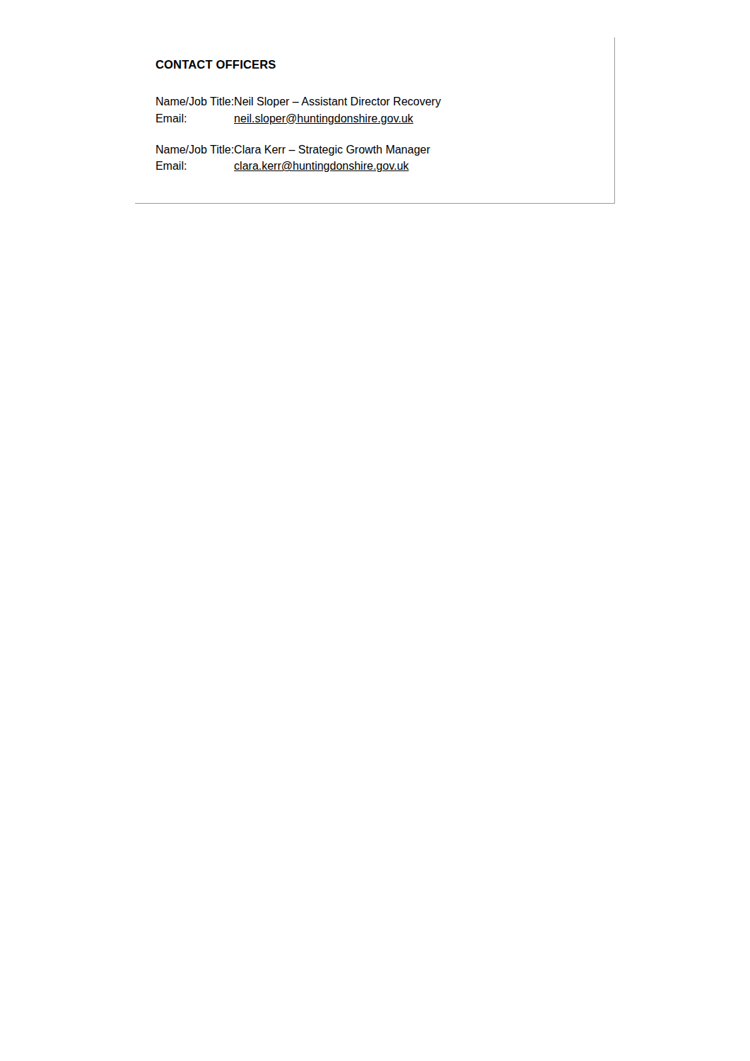CONTACT OFFICERS
| Name/Job Title: | Neil Sloper – Assistant Director Recovery |
| Email: | neil.sloper@huntingdonshire.gov.uk |
| Name/Job Title: | Clara Kerr – Strategic Growth Manager |
| Email: | clara.kerr@huntingdonshire.gov.uk |